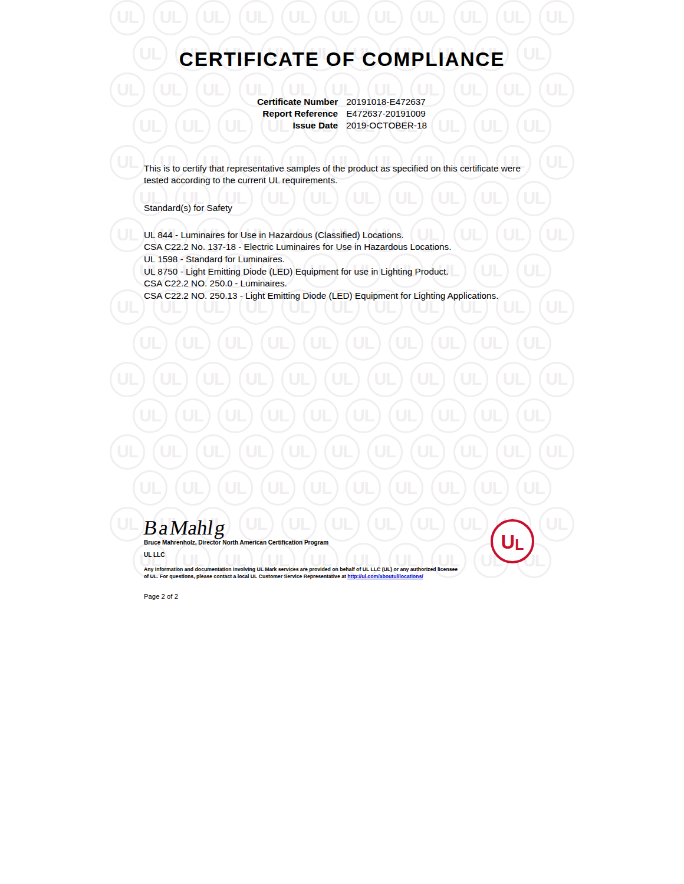UL
UL
UL
UL
UL
UL
UL
UL
UL
UL
UL
UL
UL
UL
UL
UL
UL
UL
UL
UL
UL
UL
UL
UL
UL
UL
UL
UL
UL
UL
UL
UL
UL
UL
UL
UL
UL
UL
UL
UL
UL
UL
UL
UL
UL
UL
UL
UL
UL
UL
UL
UL
UL
UL
UL
UL
UL
UL
UL
UL
UL
UL
UL
UL
UL
UL
UL
UL
UL
UL
UL
UL
UL
UL
UL
UL
UL
UL
UL
UL
UL
UL
UL
UL
UL
UL
UL
UL
UL
UL
UL
UL
UL
UL
UL
UL
UL
UL
UL
UL
UL
UL
UL
UL
UL
UL
UL
UL
UL
UL
UL
UL
UL
UL
UL
UL
UL
UL
UL
UL
UL
UL
UL
UL
UL
UL
UL
UL
UL
UL
UL
UL
UL
UL
UL
UL
UL
UL
UL
UL
UL
UL
UL
UL
UL
UL
UL
UL
UL
UL
UL
UL
UL
UL
UL
UL
UL
UL
UL
UL
UL
UL
UL
UL
UL
UL
UL
UL
CERTIFICATE OF COMPLIANCE
| Certificate Number | 20191018-E472637 |
| Report Reference | E472637-20191009 |
| Issue Date | 2019-OCTOBER-18 |
This is to certify that representative samples of the product as specified on this certificate were tested according to the current UL requirements.
Standard(s) for Safety
UL 844 - Luminaires for Use in Hazardous (Classified) Locations.
CSA C22.2 No. 137-18 - Electric Luminaires for Use in Hazardous Locations.
UL 1598 - Standard for Luminaires.
UL 8750 - Light Emitting Diode (LED) Equipment for use in Lighting Product.
CSA C22.2 NO. 250.0 - Luminaires.
CSA C22.2 NO. 250.13 - Light Emitting Diode (LED) Equipment for Lighting Applications.
B a Mahl g
Bruce Mahrenholz, Director North American Certification Program
UL LLC
Any information and documentation involving UL Mark services are provided on behalf of UL LLC (UL) or any authorized licensee of UL. For questions, please contact a local UL Customer Service Representative at http://ul.com/aboutul/locations/
UL
Page 2 of 2